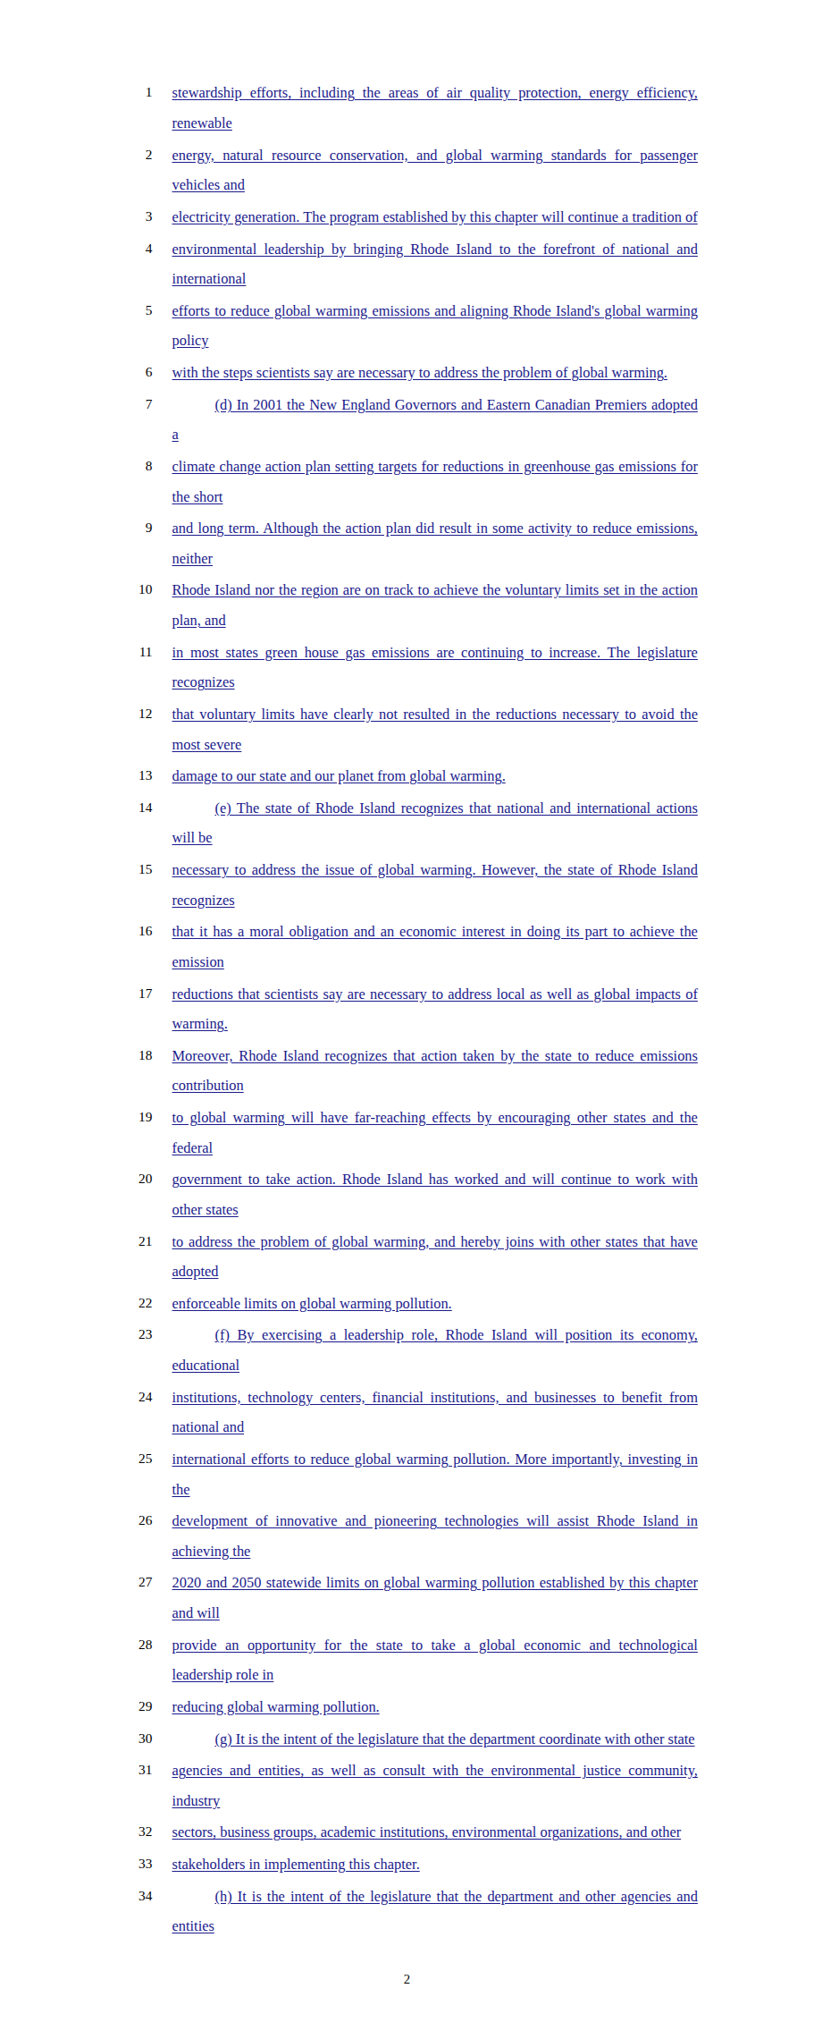| 1 | stewardship efforts, including the areas of air quality protection, energy efficiency, renewable |
| 2 | energy, natural resource conservation, and global warming standards for passenger vehicles and |
| 3 | electricity generation. The program established by this chapter will continue a tradition of |
| 4 | environmental leadership by bringing Rhode Island to the forefront of national and international |
| 5 | efforts to reduce global warming emissions and aligning Rhode Island's global warming policy |
| 6 | with the steps scientists say are necessary to address the problem of global warming. |
| 7 | (d) In 2001 the New England Governors and Eastern Canadian Premiers adopted a |
| 8 | climate change action plan setting targets for reductions in greenhouse gas emissions for the short |
| 9 | and long term. Although the action plan did result in some activity to reduce emissions, neither |
| 10 | Rhode Island nor the region are on track to achieve the voluntary limits set in the action plan, and |
| 11 | in most states green house gas emissions are continuing to increase. The legislature recognizes |
| 12 | that voluntary limits have clearly not resulted in the reductions necessary to avoid the most severe |
| 13 | damage to our state and our planet from global warming. |
| 14 | (e) The state of Rhode Island recognizes that national and international actions will be |
| 15 | necessary to address the issue of global warming. However, the state of Rhode Island recognizes |
| 16 | that it has a moral obligation and an economic interest in doing its part to achieve the emission |
| 17 | reductions that scientists say are necessary to address local as well as global impacts of warming. |
| 18 | Moreover, Rhode Island recognizes that action taken by the state to reduce emissions contribution |
| 19 | to global warming will have far-reaching effects by encouraging other states and the federal |
| 20 | government to take action. Rhode Island has worked and will continue to work with other states |
| 21 | to address the problem of global warming, and hereby joins with other states that have adopted |
| 22 | enforceable limits on global warming pollution. |
| 23 | (f) By exercising a leadership role, Rhode Island will position its economy, educational |
| 24 | institutions, technology centers, financial institutions, and businesses to benefit from national and |
| 25 | international efforts to reduce global warming pollution. More importantly, investing in the |
| 26 | development of innovative and pioneering technologies will assist Rhode Island in achieving the |
| 27 | 2020 and 2050 statewide limits on global warming pollution established by this chapter and will |
| 28 | provide an opportunity for the state to take a global economic and technological leadership role in |
| 29 | reducing global warming pollution. |
| 30 | (g) It is the intent of the legislature that the department coordinate with other state |
| 31 | agencies and entities, as well as consult with the environmental justice community, industry |
| 32 | sectors, business groups, academic institutions, environmental organizations, and other |
| 33 | stakeholders in implementing this chapter. |
| 34 | (h) It is the intent of the legislature that the department and other agencies and entities |
2